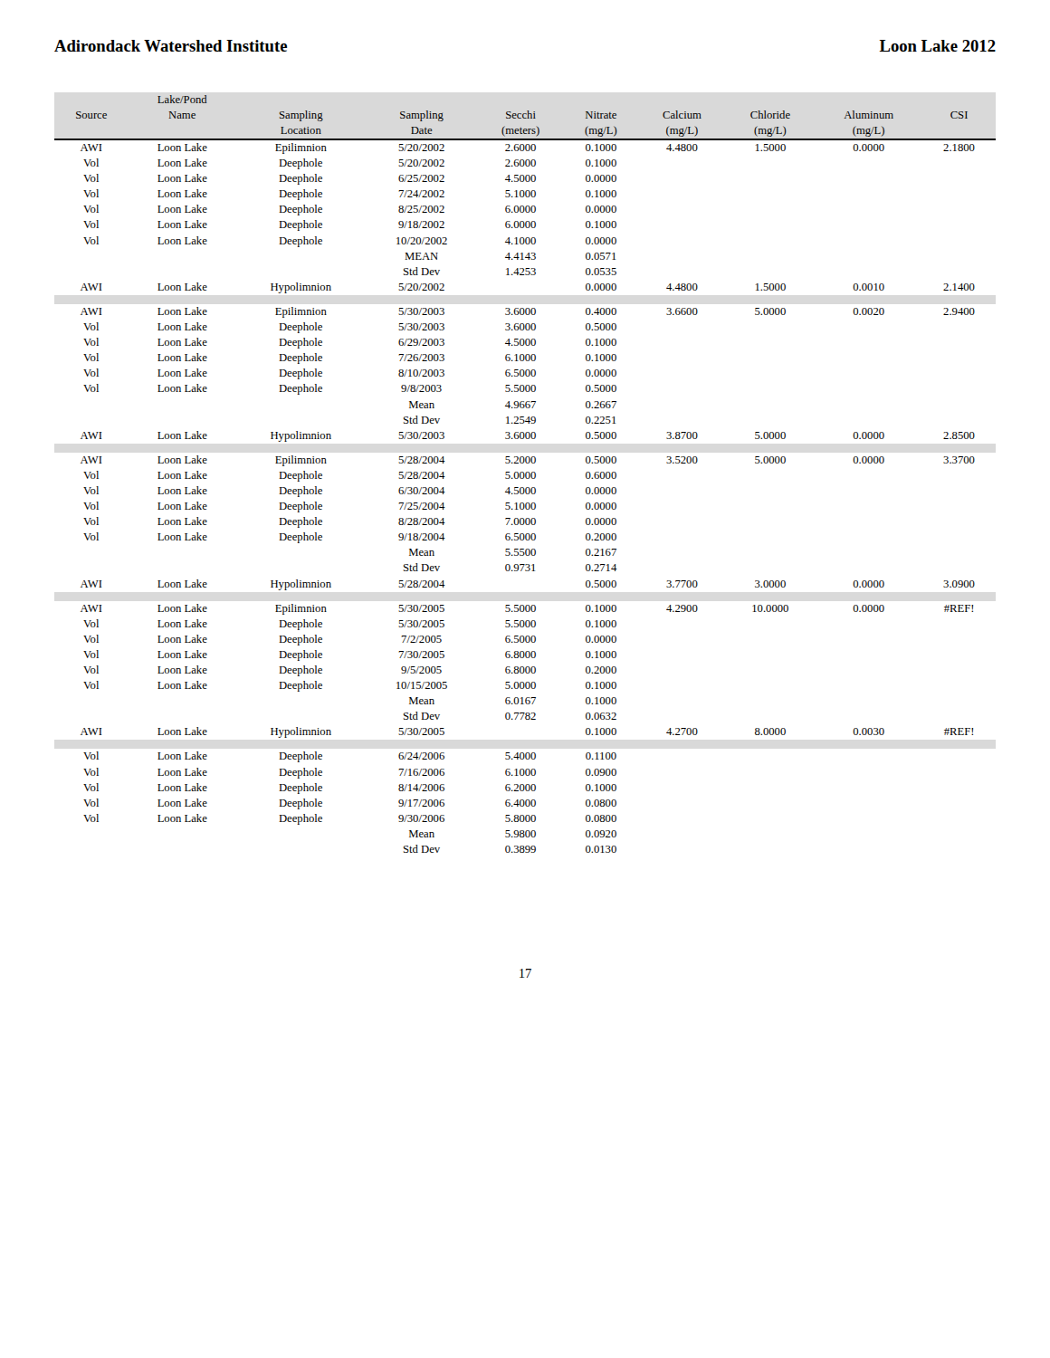Adirondack Watershed Institute
Loon Lake 2012
| | Lake/Pond | | | | | | | | |
| --- | --- | --- | --- | --- | --- | --- | --- | --- | --- |
| Source | Name | Sampling | Sampling | Secchi | Nitrate | Calcium | Chloride | Aluminum | CSI |
| | | Location | Date | (meters) | (mg/L) | (mg/L) | (mg/L) | (mg/L) | |
| AWI | Loon Lake | Epilimnion | 5/20/2002 | 2.6000 | 0.1000 | 4.4800 | 1.5000 | 0.0000 | 2.1800 |
| Vol | Loon Lake | Deephole | 5/20/2002 | 2.6000 | 0.1000 | | | | |
| Vol | Loon Lake | Deephole | 6/25/2002 | 4.5000 | 0.0000 | | | | |
| Vol | Loon Lake | Deephole | 7/24/2002 | 5.1000 | 0.1000 | | | | |
| Vol | Loon Lake | Deephole | 8/25/2002 | 6.0000 | 0.0000 | | | | |
| Vol | Loon Lake | Deephole | 9/18/2002 | 6.0000 | 0.1000 | | | | |
| Vol | Loon Lake | Deephole | 10/20/2002 | 4.1000 | 0.0000 | | | | |
| | | | MEAN | 4.4143 | 0.0571 | | | | |
| | | | Std Dev | 1.4253 | 0.0535 | | | | |
| AWI | Loon Lake | Hypolimnion | 5/20/2002 | | 0.0000 | 4.4800 | 1.5000 | 0.0010 | 2.1400 |
| AWI | Loon Lake | Epilimnion | 5/30/2003 | 3.6000 | 0.4000 | 3.6600 | 5.0000 | 0.0020 | 2.9400 |
| Vol | Loon Lake | Deephole | 5/30/2003 | 3.6000 | 0.5000 | | | | |
| Vol | Loon Lake | Deephole | 6/29/2003 | 4.5000 | 0.1000 | | | | |
| Vol | Loon Lake | Deephole | 7/26/2003 | 6.1000 | 0.1000 | | | | |
| Vol | Loon Lake | Deephole | 8/10/2003 | 6.5000 | 0.0000 | | | | |
| Vol | Loon Lake | Deephole | 9/8/2003 | 5.5000 | 0.5000 | | | | |
| | | | Mean | 4.9667 | 0.2667 | | | | |
| | | | Std Dev | 1.2549 | 0.2251 | | | | |
| AWI | Loon Lake | Hypolimnion | 5/30/2003 | 3.6000 | 0.5000 | 3.8700 | 5.0000 | 0.0000 | 2.8500 |
| AWI | Loon Lake | Epilimnion | 5/28/2004 | 5.2000 | 0.5000 | 3.5200 | 5.0000 | 0.0000 | 3.3700 |
| Vol | Loon Lake | Deephole | 5/28/2004 | 5.0000 | 0.6000 | | | | |
| Vol | Loon Lake | Deephole | 6/30/2004 | 4.5000 | 0.0000 | | | | |
| Vol | Loon Lake | Deephole | 7/25/2004 | 5.1000 | 0.0000 | | | | |
| Vol | Loon Lake | Deephole | 8/28/2004 | 7.0000 | 0.0000 | | | | |
| Vol | Loon Lake | Deephole | 9/18/2004 | 6.5000 | 0.2000 | | | | |
| | | | Mean | 5.5500 | 0.2167 | | | | |
| | | | Std Dev | 0.9731 | 0.2714 | | | | |
| AWI | Loon Lake | Hypolimnion | 5/28/2004 | | 0.5000 | 3.7700 | 3.0000 | 0.0000 | 3.0900 |
| AWI | Loon Lake | Epilimnion | 5/30/2005 | 5.5000 | 0.1000 | 4.2900 | 10.0000 | 0.0000 | #REF! |
| Vol | Loon Lake | Deephole | 5/30/2005 | 5.5000 | 0.1000 | | | | |
| Vol | Loon Lake | Deephole | 7/2/2005 | 6.5000 | 0.0000 | | | | |
| Vol | Loon Lake | Deephole | 7/30/2005 | 6.8000 | 0.1000 | | | | |
| Vol | Loon Lake | Deephole | 9/5/2005 | 6.8000 | 0.2000 | | | | |
| Vol | Loon Lake | Deephole | 10/15/2005 | 5.0000 | 0.1000 | | | | |
| | | | Mean | 6.0167 | 0.1000 | | | | |
| | | | Std Dev | 0.7782 | 0.0632 | | | | |
| AWI | Loon Lake | Hypolimnion | 5/30/2005 | | 0.1000 | 4.2700 | 8.0000 | 0.0030 | #REF! |
| Vol | Loon Lake | Deephole | 6/24/2006 | 5.4000 | 0.1100 | | | | |
| Vol | Loon Lake | Deephole | 7/16/2006 | 6.1000 | 0.0900 | | | | |
| Vol | Loon Lake | Deephole | 8/14/2006 | 6.2000 | 0.1000 | | | | |
| Vol | Loon Lake | Deephole | 9/17/2006 | 6.4000 | 0.0800 | | | | |
| Vol | Loon Lake | Deephole | 9/30/2006 | 5.8000 | 0.0800 | | | | |
| | | | Mean | 5.9800 | 0.0920 | | | | |
| | | | Std Dev | 0.3899 | 0.0130 | | | | |
17